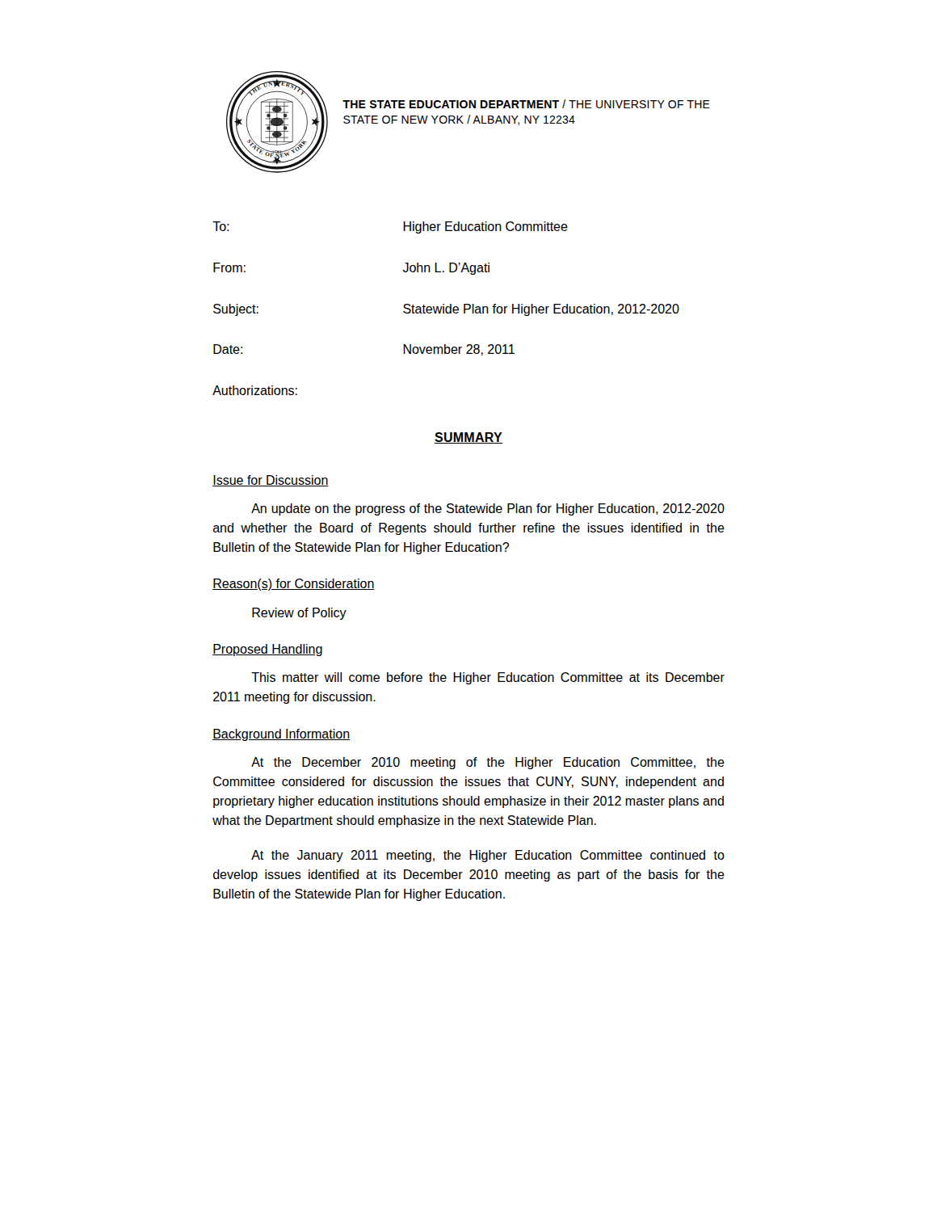THE UNIVERSITY STATE OF NEW YORK 1784
THE STATE EDUCATION DEPARTMENT / THE UNIVERSITY OF THE STATE OF NEW YORK / ALBANY, NY 12234
To:
Higher Education Committee
From:
John L. D’Agati
Subject:
Statewide Plan for Higher Education, 2012-2020
Date:
November 28, 2011
Authorizations:
SUMMARY
Issue for Discussion
An update on the progress of the Statewide Plan for Higher Education, 2012-2020 and whether the Board of Regents should further refine the issues identified in the Bulletin of the Statewide Plan for Higher Education?
Reason(s) for Consideration
Review of Policy
Proposed Handling
This matter will come before the Higher Education Committee at its December 2011 meeting for discussion.
Background Information
At the December 2010 meeting of the Higher Education Committee, the Committee considered for discussion the issues that CUNY, SUNY, independent and proprietary higher education institutions should emphasize in their 2012 master plans and what the Department should emphasize in the next Statewide Plan.
At the January 2011 meeting, the Higher Education Committee continued to develop issues identified at its December 2010 meeting as part of the basis for the Bulletin of the Statewide Plan for Higher Education.